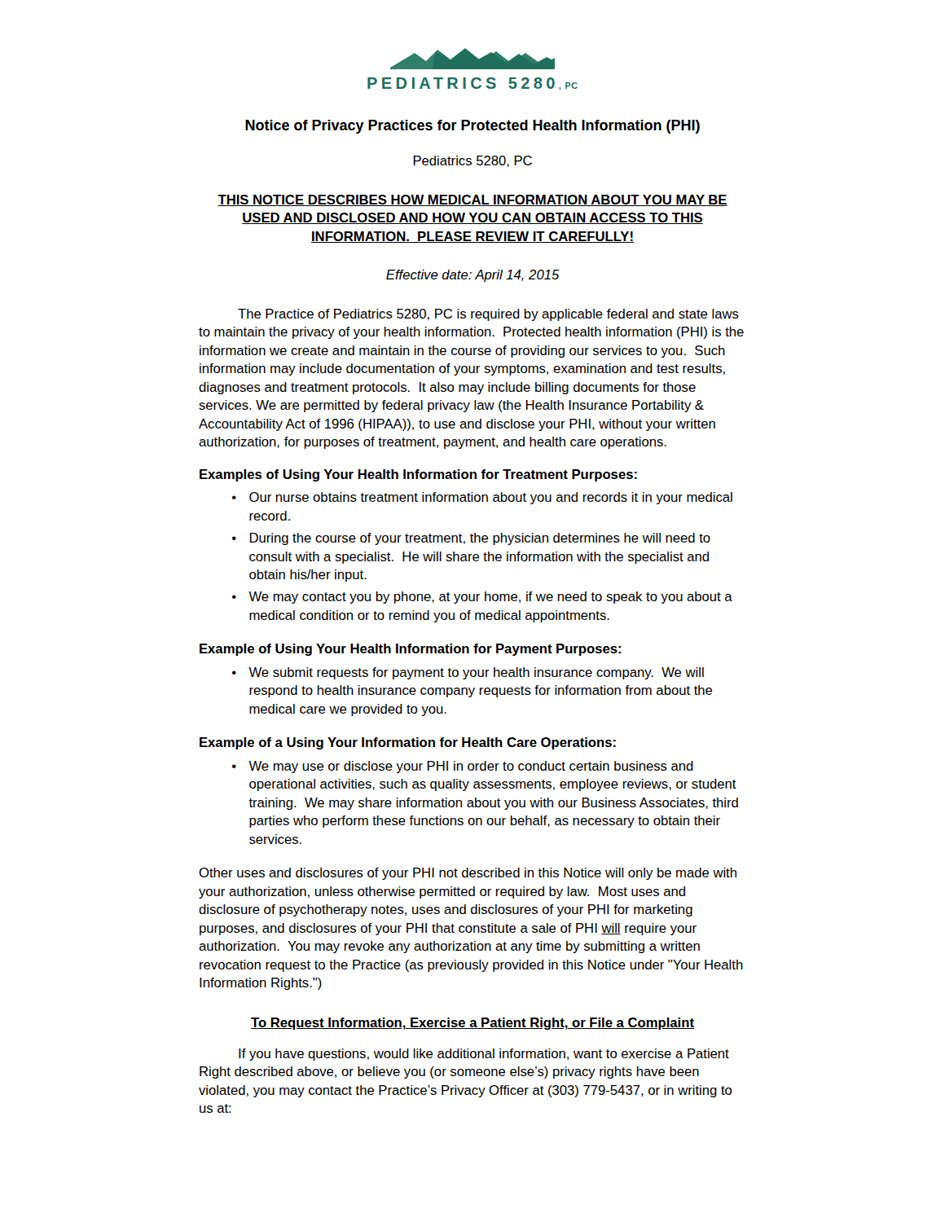PEDIATRICS 5280, PC
Notice of Privacy Practices for Protected Health Information (PHI)
Pediatrics 5280, PC
This notice describes how medical information about you may be used and disclosed and how you can obtain access to this information. Please review it carefully!
Effective date: April 14, 2015
The Practice of Pediatrics 5280, PC is required by applicable federal and state laws to maintain the privacy of your health information. Protected health information (PHI) is the information we create and maintain in the course of providing our services to you. Such information may include documentation of your symptoms, examination and test results, diagnoses and treatment protocols. It also may include billing documents for those services. We are permitted by federal privacy law (the Health Insurance Portability & Accountability Act of 1996 (HIPAA)), to use and disclose your PHI, without your written authorization, for purposes of treatment, payment, and health care operations.
Examples of Using Your Health Information for Treatment Purposes:
Our nurse obtains treatment information about you and records it in your medical record.
During the course of your treatment, the physician determines he will need to consult with a specialist. He will share the information with the specialist and obtain his/her input.
We may contact you by phone, at your home, if we need to speak to you about a medical condition or to remind you of medical appointments.
Example of Using Your Health Information for Payment Purposes:
We submit requests for payment to your health insurance company. We will respond to health insurance company requests for information from about the medical care we provided to you.
Example of a Using Your Information for Health Care Operations:
We may use or disclose your PHI in order to conduct certain business and operational activities, such as quality assessments, employee reviews, or student training. We may share information about you with our Business Associates, third parties who perform these functions on our behalf, as necessary to obtain their services.
Other uses and disclosures of your PHI not described in this Notice will only be made with your authorization, unless otherwise permitted or required by law. Most uses and disclosure of psychotherapy notes, uses and disclosures of your PHI for marketing purposes, and disclosures of your PHI that constitute a sale of PHI will require your authorization. You may revoke any authorization at any time by submitting a written revocation request to the Practice (as previously provided in this Notice under "Your Health Information Rights.")
To Request Information, Exercise a Patient Right, or File a Complaint
If you have questions, would like additional information, want to exercise a Patient Right described above, or believe you (or someone else’s) privacy rights have been violated, you may contact the Practice’s Privacy Officer at (303) 779-5437, or in writing to us at: